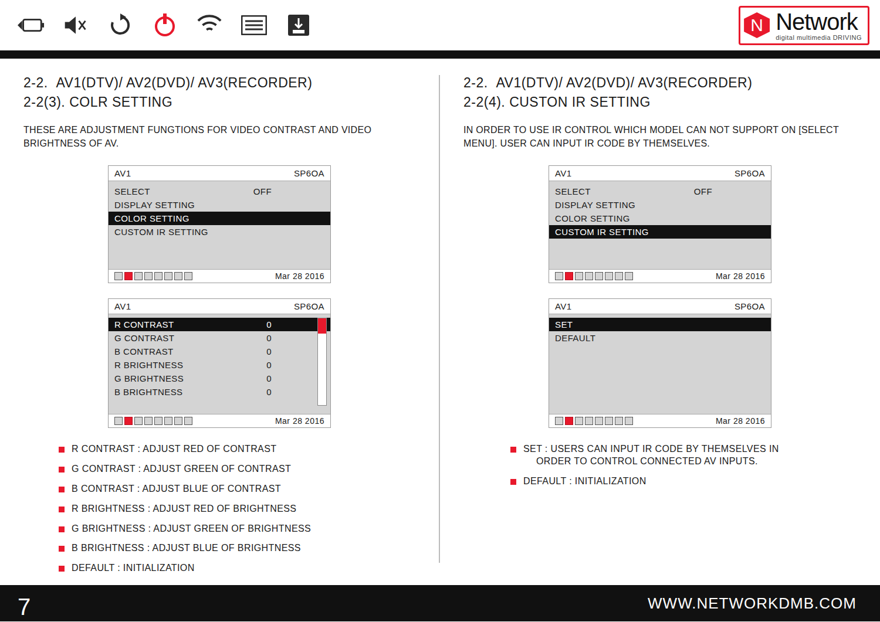N
Network
digital multimedia DRIVING
2-2. AV1(DTV)/ AV2(DVD)/ AV3(RECORDER)
2-2(3). COLR SETTING
THESE ARE ADJUSTMENT FUNGTIONS FOR VIDEO CONTRAST AND VIDEO BRIGHTNESS OF AV.
AV1 SP6OA
SELECT OFF
DISPLAY SETTING
COLOR SETTING
CUSTOM IR SETTING
Mar 28 2016
AV1 SP6OA
R CONTRAST 0
G CONTRAST 0
B CONTRAST 0
R BRIGHTNESS 0
G BRIGHTNESS 0
B BRIGHTNESS 0
Mar 28 2016
R CONTRAST : ADJUST RED OF CONTRAST
G CONTRAST : ADJUST GREEN OF CONTRAST
B CONTRAST : ADJUST BLUE OF CONTRAST
R BRIGHTNESS : ADJUST RED OF BRIGHTNESS
G BRIGHTNESS : ADJUST GREEN OF BRIGHTNESS
B BRIGHTNESS : ADJUST BLUE OF BRIGHTNESS
DEFAULT : INITIALIZATION
2-2. AV1(DTV)/ AV2(DVD)/ AV3(RECORDER)
2-2(4). CUSTON IR SETTING
IN ORDER TO USE IR CONTROL WHICH MODEL CAN NOT SUPPORT ON [SELECT MENU]. USER CAN INPUT IR CODE BY THEMSELVES.
AV1 SP6OA
SELECT OFF
DISPLAY SETTING
COLOR SETTING
CUSTOM IR SETTING
Mar 28 2016
AV1 SP6OA
SET
DEFAULT
Mar 28 2016
SET : USERS CAN INPUT IR CODE BY THEMSELVES IN ORDER TO CONTROL CONNECTED AV INPUTS.
DEFAULT : INITIALIZATION
7 WWW.NETWORKDMB.COM